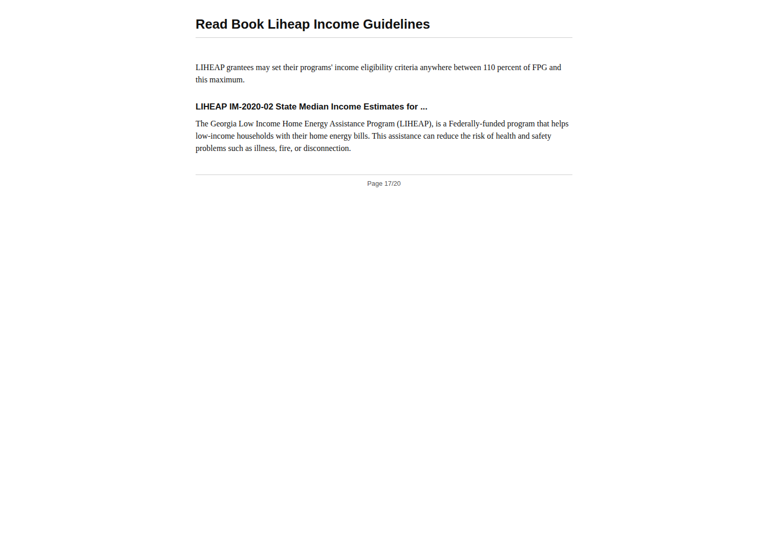Read Book Liheap Income Guidelines
LIHEAP grantees may set their programs' income eligibility criteria anywhere between 110 percent of FPG and this maximum.
LIHEAP IM-2020-02 State Median Income Estimates for ...
The Georgia Low Income Home Energy Assistance Program (LIHEAP), is a Federally-funded program that helps low-income households with their home energy bills. This assistance can reduce the risk of health and safety problems such as illness, fire, or disconnection.
Page 17/20